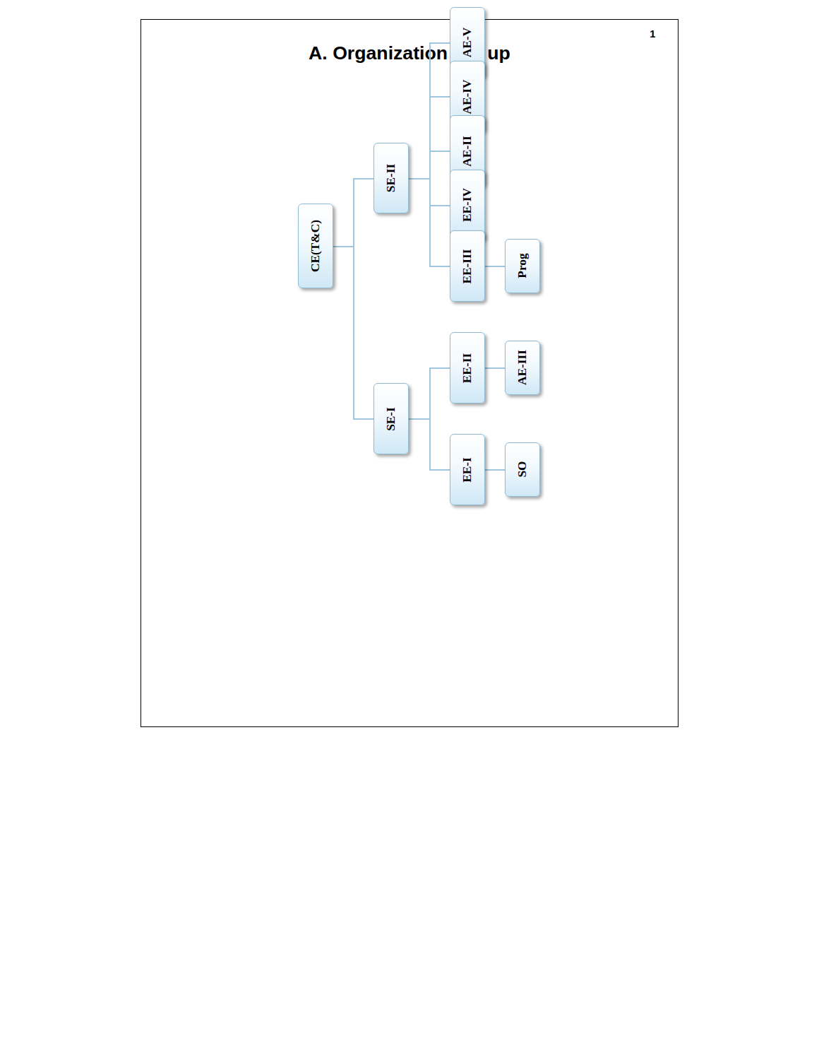1
A. Organization Set up
CE(T&C)
SE-II
SE-I
AE-V
AE-IV
AE-II
EE-IV
EE-III
EE-II
EE-I
Prog
AE-III
SO